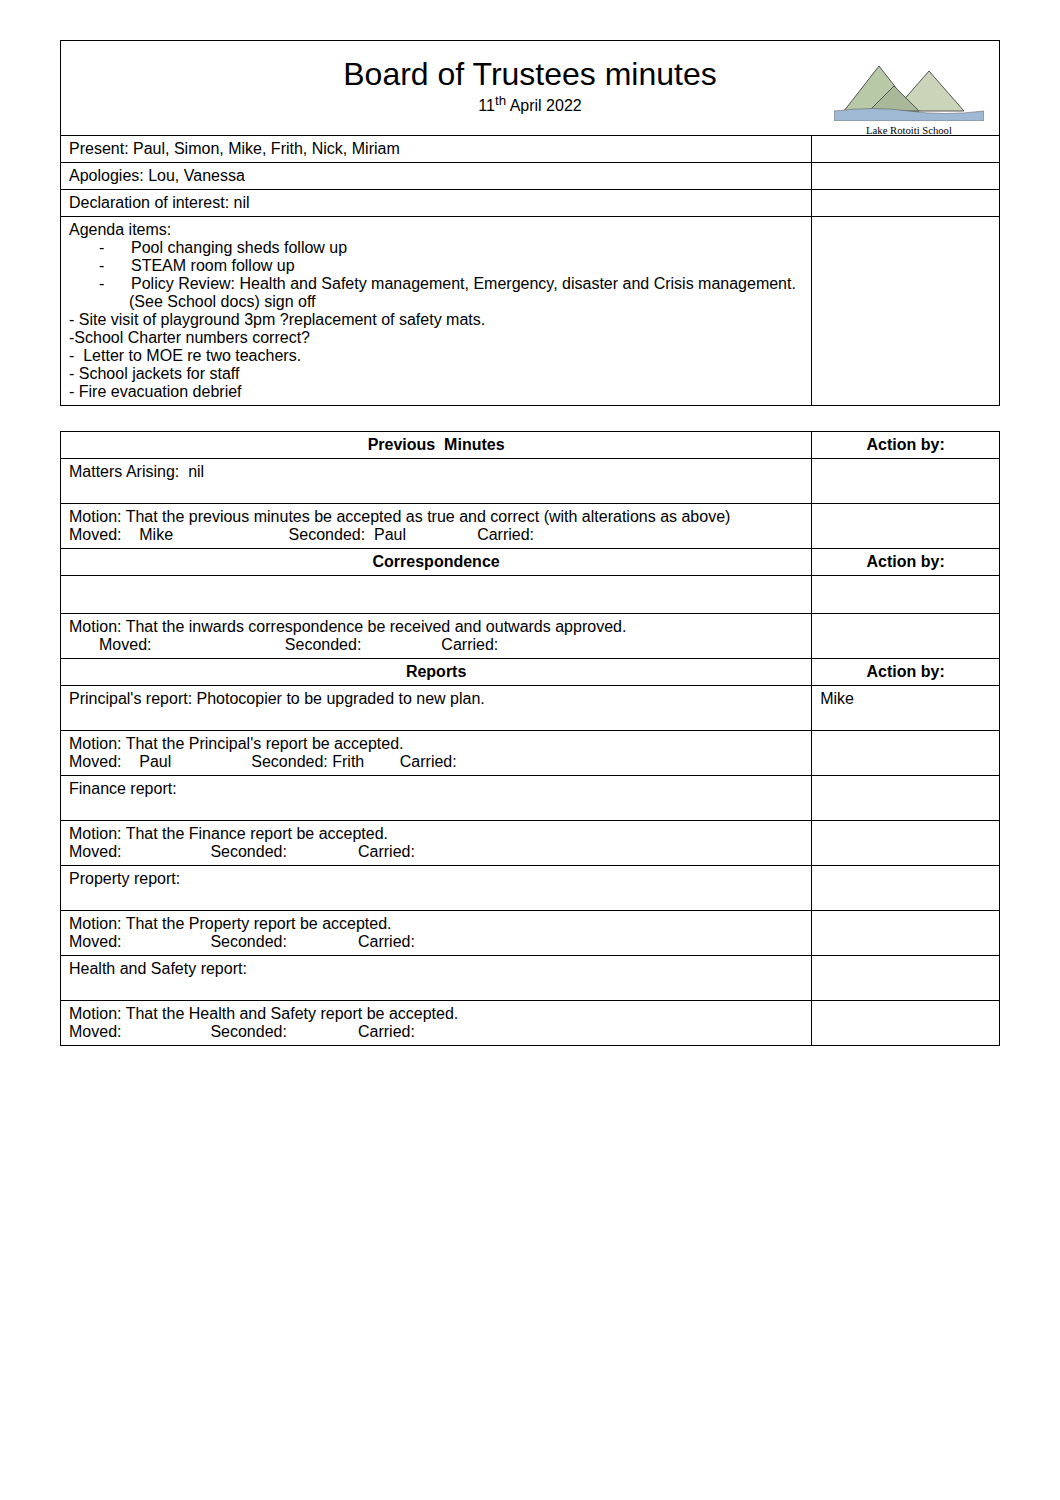Lake Rotoiti School
Board of Trustees minutes
11th April 2022
| Present: Paul, Simon, Mike, Frith, Nick, Miriam | |
| Apologies: Lou, Vanessa | |
| Declaration of interest: nil | |
| Agenda items: - Pool changing sheds follow up - STEAM room follow up - Policy Review: Health and Safety management, Emergency, disaster and Crisis management. (See School docs) sign off - Site visit of playground 3pm ?replacement of safety mats. -School Charter numbers correct? - Letter to MOE re two teachers. - School jackets for staff - Fire evacuation debrief | |
| Previous Minutes | Action by: |
| --- | --- |
| Matters Arising: nil | |
| Motion: That the previous minutes be accepted as true and correct (with alterations as above) Moved: Mike Seconded: Paul Carried: | |
| Correspondence | Action by: |
| Motion: That the inwards correspondence be received and outwards approved. Moved: Seconded: Carried: | |
| Reports | Action by: |
| Principal's report: Photocopier to be upgraded to new plan. | Mike |
| Motion: That the Principal's report be accepted. Moved: Paul Seconded: Frith Carried: | |
| Finance report: | |
| Motion: That the Finance report be accepted. Moved: Seconded: Carried: | |
| Property report: | |
| Motion: That the Property report be accepted. Moved: Seconded: Carried: | |
| Health and Safety report: | |
| Motion: That the Health and Safety report be accepted. Moved: Seconded: Carried: | |